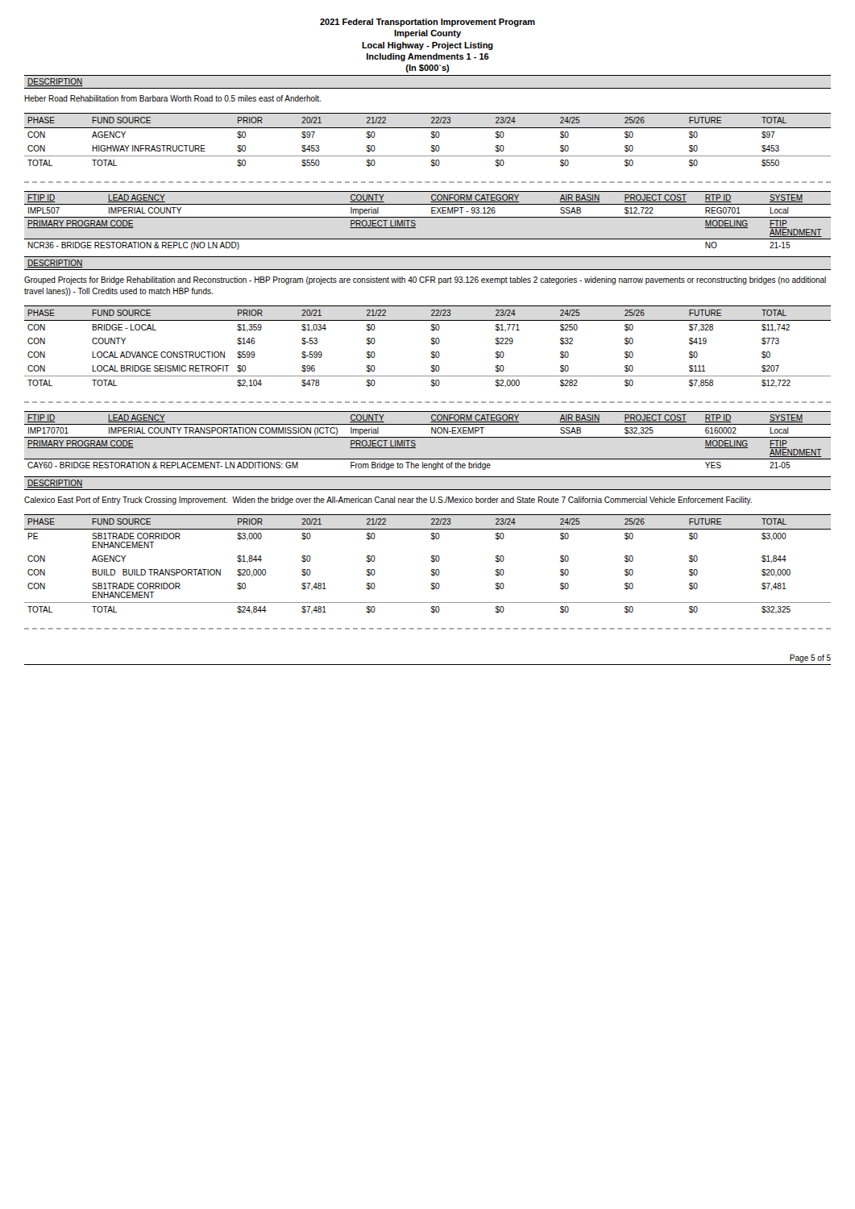2021 Federal Transportation Improvement Program
Imperial County
Local Highway - Project Listing
Including Amendments 1 - 16
(In $000`s)
DESCRIPTION
Heber Road Rehabilitation from Barbara Worth Road to 0.5 miles east of Anderholt.
| PHASE | FUND SOURCE | PRIOR | 20/21 | 21/22 | 22/23 | 23/24 | 24/25 | 25/26 | FUTURE | TOTAL |
| --- | --- | --- | --- | --- | --- | --- | --- | --- | --- | --- |
| CON | AGENCY | $0 | $97 | $0 | $0 | $0 | $0 | $0 | $0 | $97 |
| CON | HIGHWAY INFRASTRUCTURE | $0 | $453 | $0 | $0 | $0 | $0 | $0 | $0 | $453 |
| TOTAL | TOTAL | $0 | $550 | $0 | $0 | $0 | $0 | $0 | $0 | $550 |
| FTIP ID | LEAD AGENCY | COUNTY | CONFORM CATEGORY | AIR BASIN | PROJECT COST | RTP ID | SYSTEM |
| IMPL507 | IMPERIAL COUNTY | Imperial | EXEMPT - 93.126 | SSAB | $12,722 | REG0701 | Local |
| PRIMARY PROGRAM CODE | PROJECT LIMITS | | MODELING | FTIP AMENDMENT |
| NCR36 - BRIDGE RESTORATION & REPLC (NO LN ADD) | | | NO | 21-15 |
DESCRIPTION
Grouped Projects for Bridge Rehabilitation and Reconstruction - HBP Program (projects are consistent with 40 CFR part 93.126 exempt tables 2 categories - widening narrow pavements or reconstructing bridges (no additional travel lanes)) - Toll Credits used to match HBP funds.
| PHASE | FUND SOURCE | PRIOR | 20/21 | 21/22 | 22/23 | 23/24 | 24/25 | 25/26 | FUTURE | TOTAL |
| --- | --- | --- | --- | --- | --- | --- | --- | --- | --- | --- |
| CON | BRIDGE - LOCAL | $1,359 | $1,034 | $0 | $0 | $1,771 | $250 | $0 | $7,328 | $11,742 |
| CON | COUNTY | $146 | $-53 | $0 | $0 | $229 | $32 | $0 | $419 | $773 |
| CON | LOCAL ADVANCE CONSTRUCTION | $599 | $-599 | $0 | $0 | $0 | $0 | $0 | $0 | $0 |
| CON | LOCAL BRIDGE SEISMIC RETROFIT | $0 | $96 | $0 | $0 | $0 | $0 | $0 | $111 | $207 |
| TOTAL | TOTAL | $2,104 | $478 | $0 | $0 | $2,000 | $282 | $0 | $7,858 | $12,722 |
| FTIP ID | LEAD AGENCY | COUNTY | CONFORM CATEGORY | AIR BASIN | PROJECT COST | RTP ID | SYSTEM |
| IMP170701 | IMPERIAL COUNTY TRANSPORTATION COMMISSION (ICTC) | Imperial | NON-EXEMPT | SSAB | $32,325 | 6160002 | Local |
| PRIMARY PROGRAM CODE | PROJECT LIMITS | | MODELING | FTIP AMENDMENT |
| CAY60 - BRIDGE RESTORATION & REPLACEMENT- LN ADDITIONS: GM | From Bridge to The lenght of the bridge | | YES | 21-05 |
DESCRIPTION
Calexico East Port of Entry Truck Crossing Improvement. Widen the bridge over the All-American Canal near the U.S./Mexico border and State Route 7 California Commercial Vehicle Enforcement Facility.
| PHASE | FUND SOURCE | PRIOR | 20/21 | 21/22 | 22/23 | 23/24 | 24/25 | 25/26 | FUTURE | TOTAL |
| --- | --- | --- | --- | --- | --- | --- | --- | --- | --- | --- |
| PE | SB1TRADE CORRIDOR ENHANCEMENT | $3,000 | $0 | $0 | $0 | $0 | $0 | $0 | $0 | $3,000 |
| CON | AGENCY | $1,844 | $0 | $0 | $0 | $0 | $0 | $0 | $0 | $1,844 |
| CON | BUILD BUILD TRANSPORTATION | $20,000 | $0 | $0 | $0 | $0 | $0 | $0 | $0 | $20,000 |
| CON | SB1TRADE CORRIDOR ENHANCEMENT | $0 | $7,481 | $0 | $0 | $0 | $0 | $0 | $0 | $7,481 |
| TOTAL | TOTAL | $24,844 | $7,481 | $0 | $0 | $0 | $0 | $0 | $0 | $32,325 |
Page 5 of 5